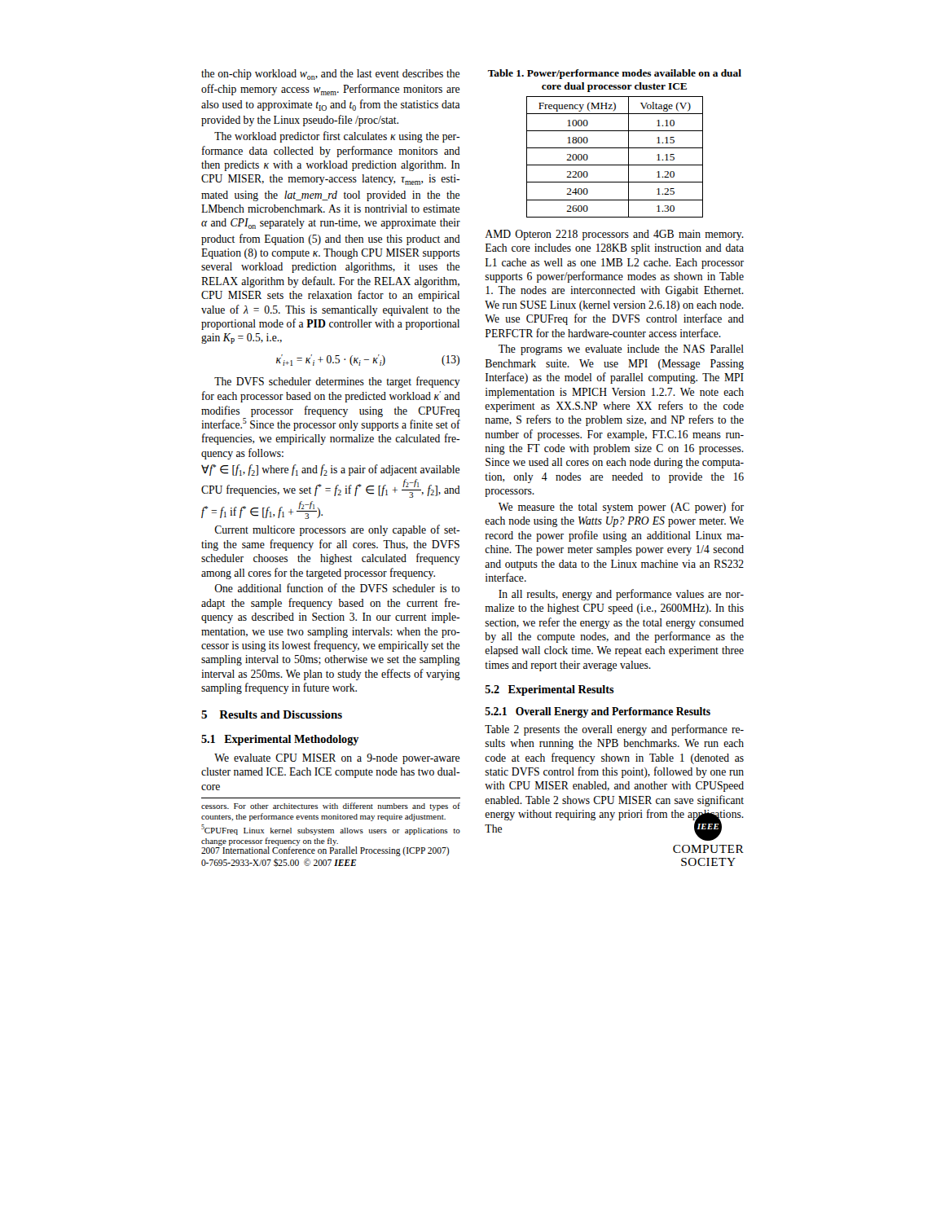the on-chip workload won, and the last event describes the off-chip memory access wmem. Performance monitors are also used to approximate tIO and t 0 from the statistics data provided by the Linux pseudo-file /proc/stat.
The workload predictor first calculates κ using the performance data collected by performance monitors and then predicts κ with a workload prediction algorithm. In CPU MISER, the memory-access latency, τmem, is estimated using the lat_mem_rd tool provided in the the LMbench microbenchmark. As it is nontrivial to estimate α and CPI on separately at run-time, we approximate their product from Equation (5) and then use this product and Equation (8) to compute κ. Though CPU MISER supports several workload prediction algorithms, it uses the RELAX algorithm by default. For the RELAX algorithm, CPU MISER sets the relaxation factor to an empirical value of λ = 0.5. This is semantically equivalent to the proportional mode of a PID controller with a proportional gain KP = 0.5, i.e.,
κ′i+1 = κ′i + 0.5 · (κi − κ′i)(13)
The DVFS scheduler determines the target frequency for each processor based on the predicted workload κ′ and modifies processor frequency using the CPUFreq interface.5 Since the processor only supports a finite set of frequencies, we empirically normalize the calculated frequency as follows:
∀f* ∈ [f 1, f 2] where f 1 and f 2 is a pair of adjacent available CPU frequencies, we set f* = f 2 if f* ∈ [f 1 + f 2−f 13, f 2], and f* = f 1 if f* ∈ [f 1, f 1 + f 2−f 13).
Current multicore processors are only capable of setting the same frequency for all cores. Thus, the DVFS scheduler chooses the highest calculated frequency among all cores for the targeted processor frequency.
One additional function of the DVFS scheduler is to adapt the sample frequency based on the current frequency as described in Section 3. In our current implementation, we use two sampling intervals: when the processor is using its lowest frequency, we empirically set the sampling interval to 50ms; otherwise we set the sampling interval as 250ms. We plan to study the effects of varying sampling frequency in future work.
5 Results and Discussions
5.1 Experimental Methodology
We evaluate CPU MISER on a 9-node power-aware cluster named ICE. Each ICE compute node has two dual-core
cessors. For other architectures with different numbers and types of counters, the performance events monitored may require adjustment.
5CPUFreq Linux kernel subsystem allows users or applications to change processor frequency on the fly.
Table 1. Power/performance modes available on a dual core dual processor cluster ICE
| Frequency (MHz) | Voltage (V) |
| --- | --- |
| 1000 | 1.10 |
| 1800 | 1.15 |
| 2000 | 1.15 |
| 2200 | 1.20 |
| 2400 | 1.25 |
| 2600 | 1.30 |
AMD Opteron 2218 processors and 4GB main memory. Each core includes one 128KB split instruction and data L1 cache as well as one 1MB L2 cache. Each processor supports 6 power/performance modes as shown in Table 1. The nodes are interconnected with Gigabit Ethernet. We run SUSE Linux (kernel version 2.6.18) on each node. We use CPUFreq for the DVFS control interface and PERFCTR for the hardware-counter access interface.
The programs we evaluate include the NAS Parallel Benchmark suite. We use MPI (Message Passing Interface) as the model of parallel computing. The MPI implementation is MPICH Version 1.2.7. We note each experiment as XX.S.NP where XX refers to the code name, S refers to the problem size, and NP refers to the number of processes. For example, FT.C.16 means running the FT code with problem size C on 16 processes. Since we used all cores on each node during the computation, only 4 nodes are needed to provide the 16 processors.
We measure the total system power (AC power) for each node using the Watts Up? PRO ES power meter. We record the power profile using an additional Linux machine. The power meter samples power every 1/4 second and outputs the data to the Linux machine via an RS232 interface.
In all results, energy and performance values are normalize to the highest CPU speed (i.e., 2600MHz). In this section, we refer the energy as the total energy consumed by all the compute nodes, and the performance as the elapsed wall clock time. We repeat each experiment three times and report their average values.
5.2 Experimental Results
5.2.1 Overall Energy and Performance Results
Table 2 presents the overall energy and performance results when running the NPB benchmarks. We run each code at each frequency shown in Table 1 (denoted as static DVFS control from this point), followed by one run with CPU MISER enabled, and another with CPUSpeed enabled. Table 2 shows CPU MISER can save significant energy without requiring any priori from the applications. The
2007 International Conference on Parallel Processing (ICPP 2007)
0-7695-2933-X/07 $25.00 © 2007 IEEE
IEEE COMPUTER SOCIETY